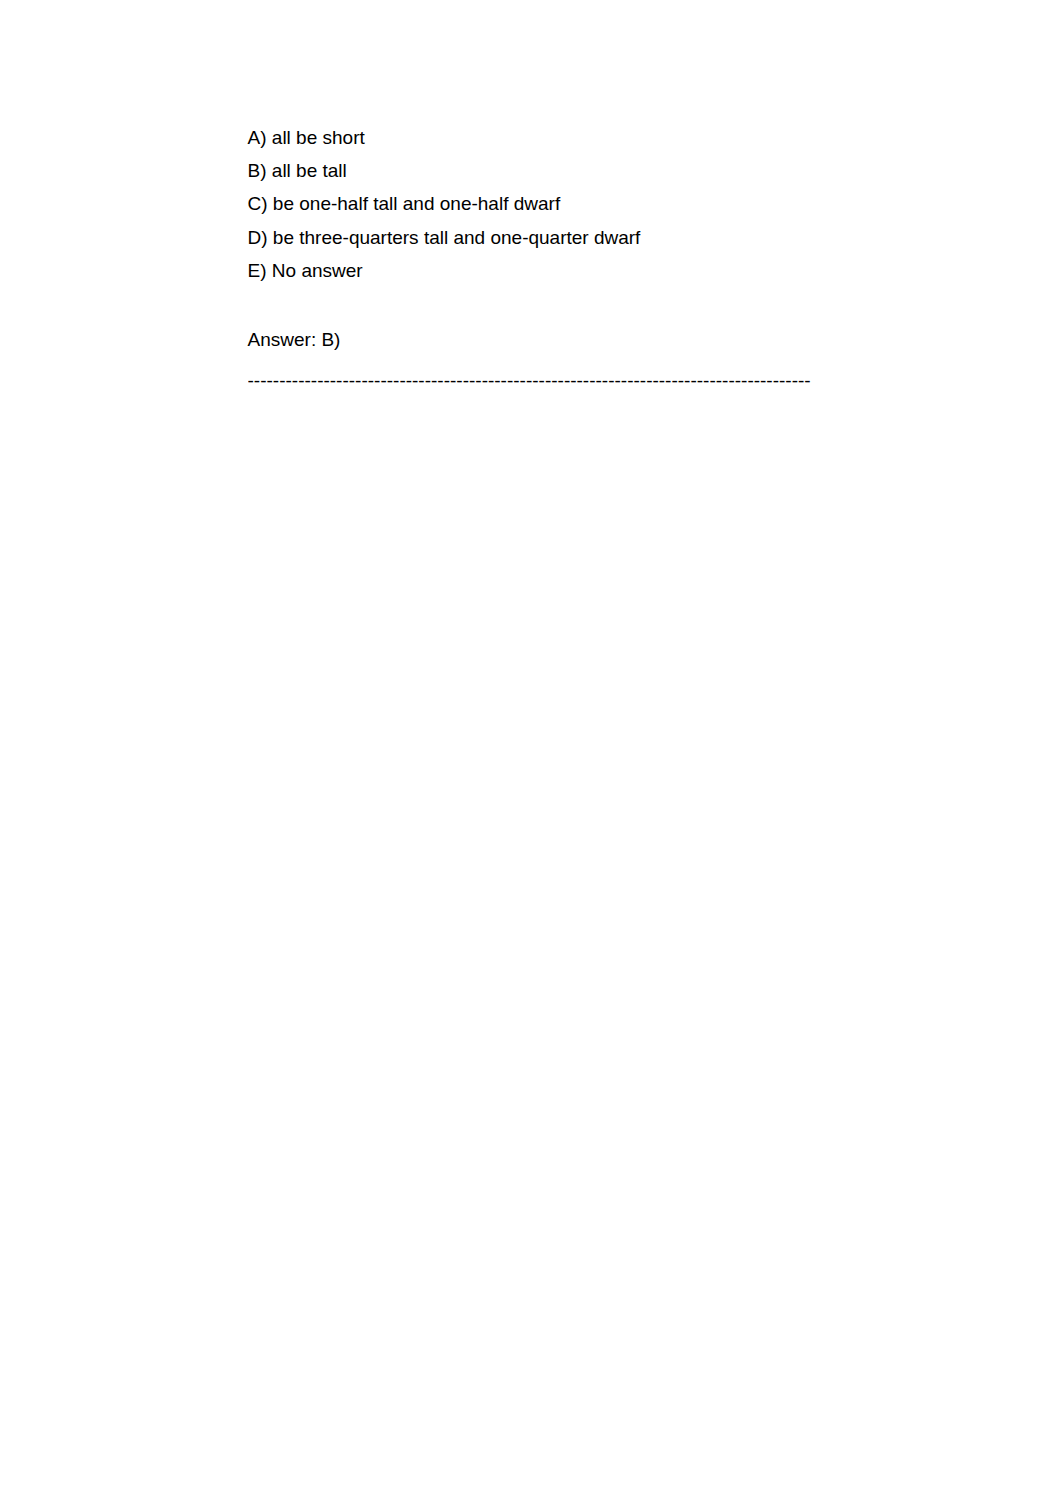A) all be short
B) all be tall
C) be one-half tall and one-half dwarf
D) be three-quarters tall and one-quarter dwarf
E) No answer
Answer: B)
-----------------------------------------------------------------------------------------